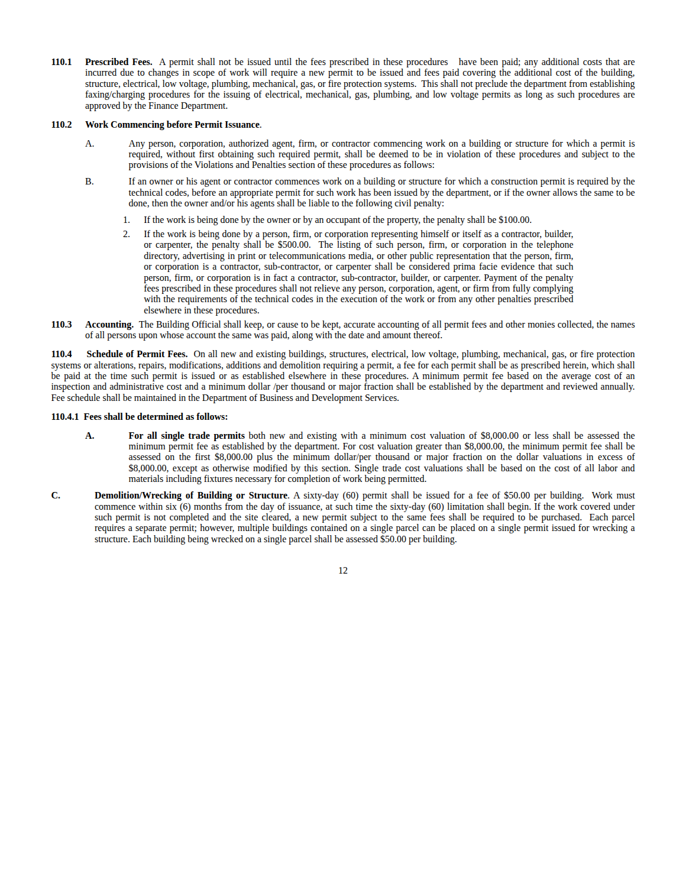110.1
Prescribed Fees. A permit shall not be issued until the fees prescribed in these procedures have been paid; any additional costs that are incurred due to changes in scope of work will require a new permit to be issued and fees paid covering the additional cost of the building, structure, electrical, low voltage, plumbing, mechanical, gas, or fire protection systems. This shall not preclude the department from establishing faxing/charging procedures for the issuing of electrical, mechanical, gas, plumbing, and low voltage permits as long as such procedures are approved by the Finance Department.
110.2
Work Commencing before Permit Issuance.
A.
Any person, corporation, authorized agent, firm, or contractor commencing work on a building or structure for which a permit is required, without first obtaining such required permit, shall be deemed to be in violation of these procedures and subject to the provisions of the Violations and Penalties section of these procedures as follows:
B.
If an owner or his agent or contractor commences work on a building or structure for which a construction permit is required by the technical codes, before an appropriate permit for such work has been issued by the department, or if the owner allows the same to be done, then the owner and/or his agents shall be liable to the following civil penalty:
1.
If the work is being done by the owner or by an occupant of the property, the penalty shall be $100.00.
2.
If the work is being done by a person, firm, or corporation representing himself or itself as a contractor, builder, or carpenter, the penalty shall be $500.00. The listing of such person, firm, or corporation in the telephone directory, advertising in print or telecommunications media, or other public representation that the person, firm, or corporation is a contractor, sub-contractor, or carpenter shall be considered prima facie evidence that such person, firm, or corporation is in fact a contractor, sub-contractor, builder, or carpenter. Payment of the penalty fees prescribed in these procedures shall not relieve any person, corporation, agent, or firm from fully complying with the requirements of the technical codes in the execution of the work or from any other penalties prescribed elsewhere in these procedures.
110.3
Accounting. The Building Official shall keep, or cause to be kept, accurate accounting of all permit fees and other monies collected, the names of all persons upon whose account the same was paid, along with the date and amount thereof.
110.4 Schedule of Permit Fees. On all new and existing buildings, structures, electrical, low voltage, plumbing, mechanical, gas, or fire protection systems or alterations, repairs, modifications, additions and demolition requiring a permit, a fee for each permit shall be as prescribed herein, which shall be paid at the time such permit is issued or as established elsewhere in these procedures. A minimum permit fee based on the average cost of an inspection and administrative cost and a minimum dollar /per thousand or major fraction shall be established by the department and reviewed annually. Fee schedule shall be maintained in the Department of Business and Development Services.
110.4.1 Fees shall be determined as follows:
A.
For all single trade permits both new and existing with a minimum cost valuation of $8,000.00 or less shall be assessed the minimum permit fee as established by the department. For cost valuation greater than $8,000.00, the minimum permit fee shall be assessed on the first $8,000.00 plus the minimum dollar/per thousand or major fraction on the dollar valuations in excess of $8,000.00, except as otherwise modified by this section. Single trade cost valuations shall be based on the cost of all labor and materials including fixtures necessary for completion of work being permitted.
C.
Demolition/Wrecking of Building or Structure. A sixty-day (60) permit shall be issued for a fee of $50.00 per building. Work must commence within six (6) months from the day of issuance, at such time the sixty-day (60) limitation shall begin. If the work covered under such permit is not completed and the site cleared, a new permit subject to the same fees shall be required to be purchased. Each parcel requires a separate permit; however, multiple buildings contained on a single parcel can be placed on a single permit issued for wrecking a structure. Each building being wrecked on a single parcel shall be assessed $50.00 per building.
12